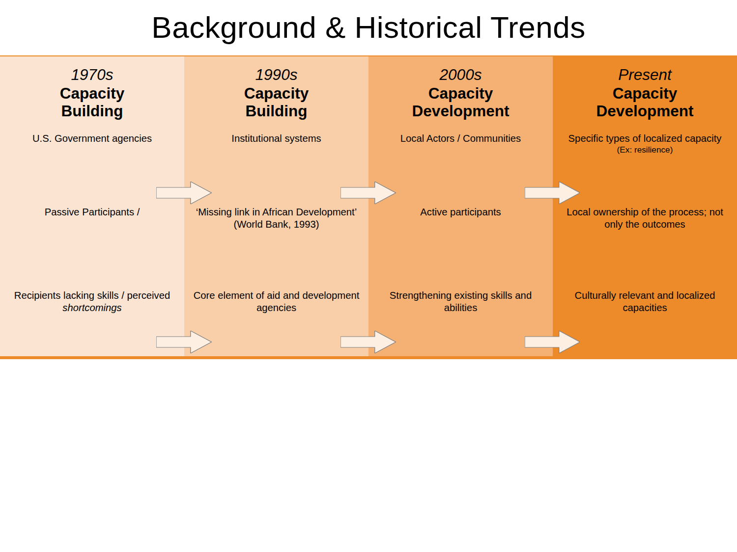Background & Historical Trends
| 1970s Capacity Building | 1990s Capacity Building | 2000s Capacity Development | Present Capacity Development |
| U.S. Government agencies | Institutional systems | Local Actors / Communities | Specific types of localized capacity (Ex: resilience) |
| Passive Participants / | ‘Missing link in African Development’ (World Bank, 1993) | Active participants | Local ownership of the process; not only the outcomes |
| Recipients lacking skills / perceived shortcomings | Core element of aid and development agencies | Strengthening existing skills and abilities | Culturally relevant and localized capacities |